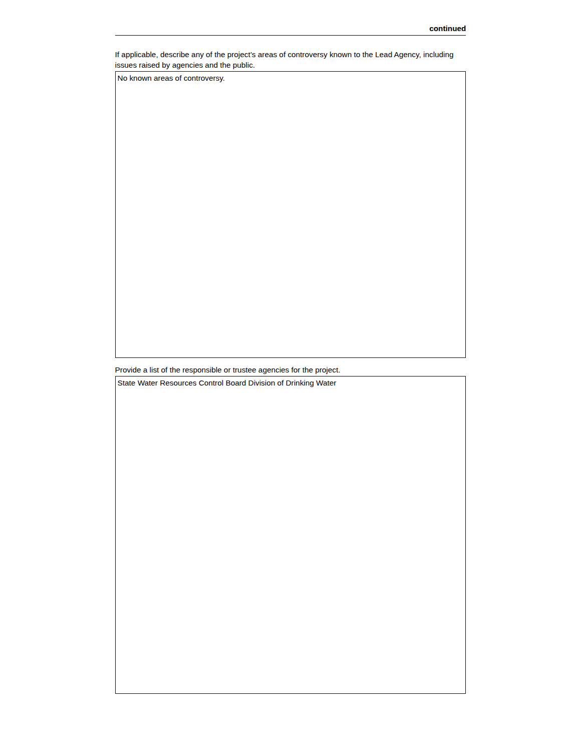continued
If applicable, describe any of the project’s areas of controversy known to the Lead Agency, including issues raised by agencies and the public.
No known areas of controversy.
Provide a list of the responsible or trustee agencies for the project.
State Water Resources Control Board Division of Drinking Water